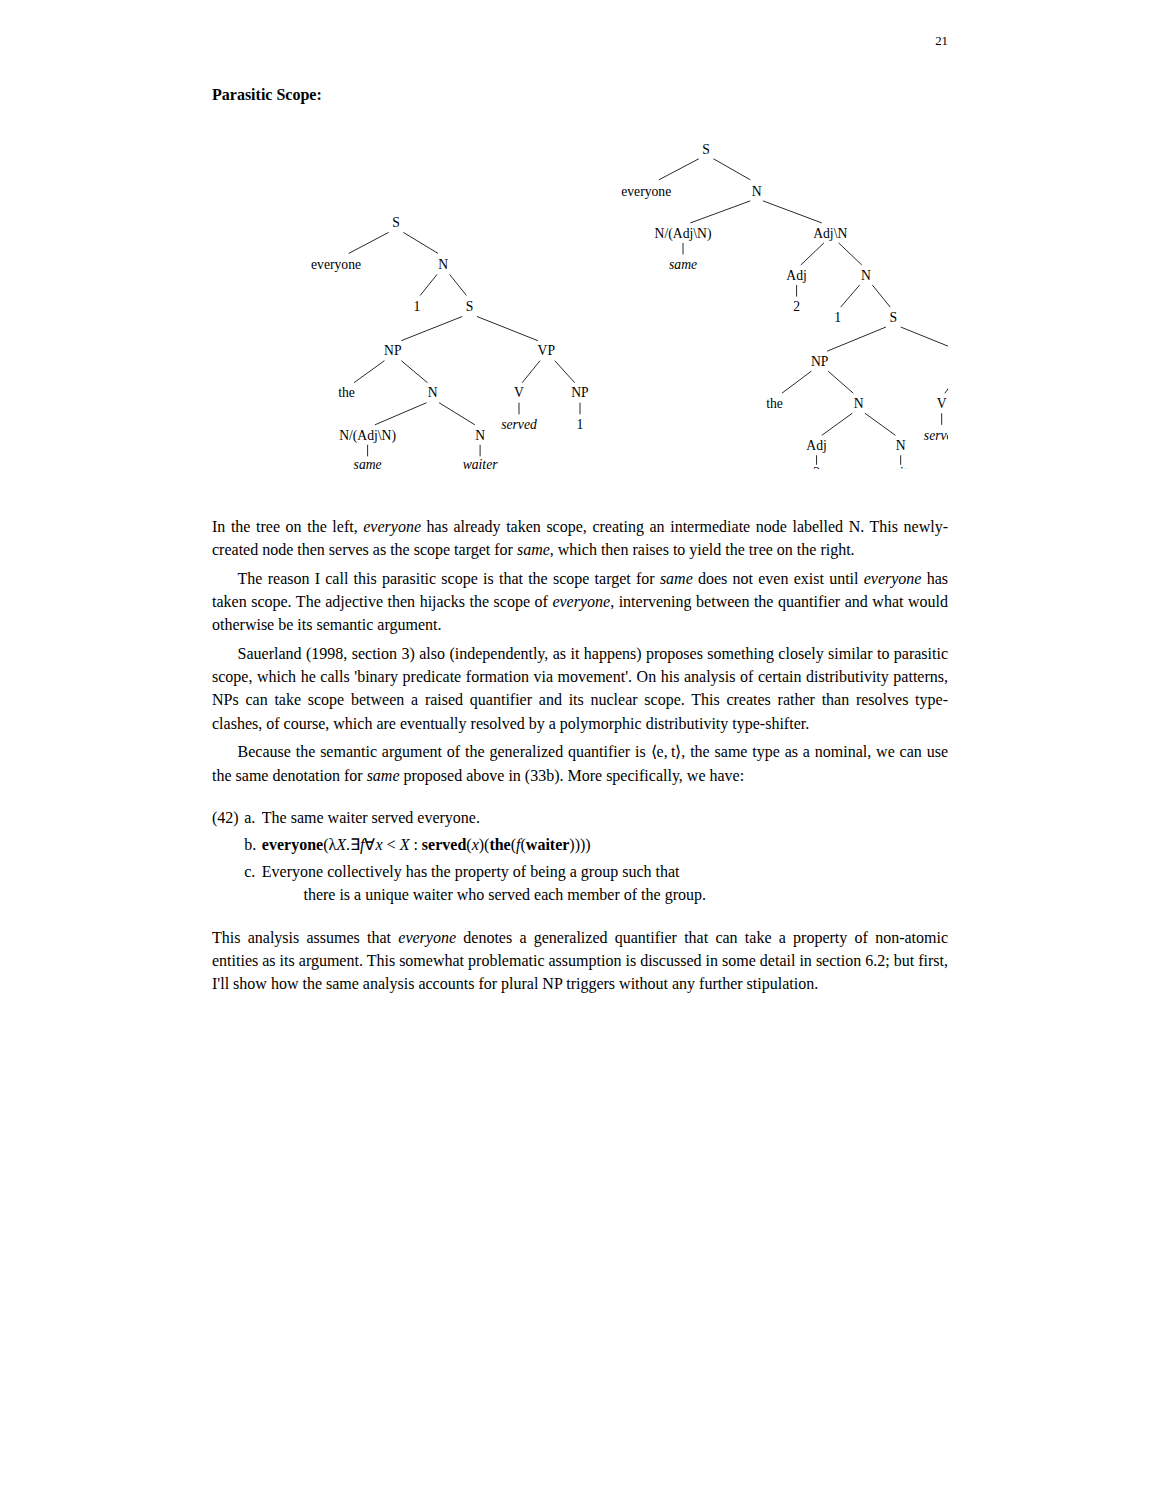21
Parasitic Scope:
S everyone N 1 S NP VP the N N/(Adj\N) N same waiter V NP served 1 S everyone N N/(Adj\N) Adj\N same Adj N 2 1 S NP VP the N Adj N 2 waiter V NP served 1
In the tree on the left, everyone has already taken scope, creating an intermediate node labelled N. This newly-created node then serves as the scope target for same, which then raises to yield the tree on the right.
The reason I call this parasitic scope is that the scope target for same does not even exist until everyone has taken scope. The adjective then hijacks the scope of everyone, intervening between the quantifier and what would otherwise be its semantic argument.
Sauerland (1998, section 3) also (independently, as it happens) proposes something closely similar to parasitic scope, which he calls 'binary predicate formation via movement'. On his analysis of certain distributivity patterns, NPs can take scope between a raised quantifier and its nuclear scope. This creates rather than resolves type-clashes, of course, which are eventually resolved by a polymorphic distributivity type-shifter.
Because the semantic argument of the generalized quantifier is ⟨e, t⟩, the same type as a nominal, we can use the same denotation for same proposed above in (33b). More specifically, we have:
| (42) | a. | The same waiter served everyone. |
| | b. | everyone (λ X .∃ f ∀ x < X : served ( x )( the ( f ( waiter )))) |
| | c. | Everyone collectively has the property of being a group such that there is a unique waiter who served each member of the group. |
This analysis assumes that everyone denotes a generalized quantifier that can take a property of non-atomic entities as its argument. This somewhat problematic assumption is discussed in some detail in section 6.2; but first, I'll show how the same analysis accounts for plural NP triggers without any further stipulation.